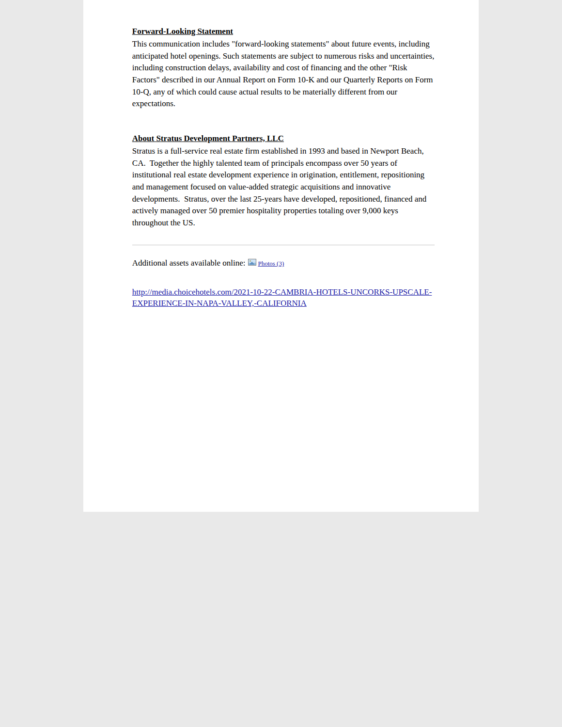Forward-Looking Statement
This communication includes "forward-looking statements" about future events, including anticipated hotel openings. Such statements are subject to numerous risks and uncertainties, including construction delays, availability and cost of financing and the other "Risk Factors" described in our Annual Report on Form 10-K and our Quarterly Reports on Form 10-Q, any of which could cause actual results to be materially different from our expectations.
About Stratus Development Partners, LLC
Stratus is a full-service real estate firm established in 1993 and based in Newport Beach, CA. Together the highly talented team of principals encompass over 50 years of institutional real estate development experience in origination, entitlement, repositioning and management focused on value-added strategic acquisitions and innovative developments. Stratus, over the last 25-years have developed, repositioned, financed and actively managed over 50 premier hospitality properties totaling over 9,000 keys throughout the US.
Additional assets available online: Photos (3)
http://media.choicehotels.com/2021-10-22-CAMBRIA-HOTELS-UNCORKS-UPSCALE-EXPERIENCE-IN-NAPA-VALLEY,-CALIFORNIA